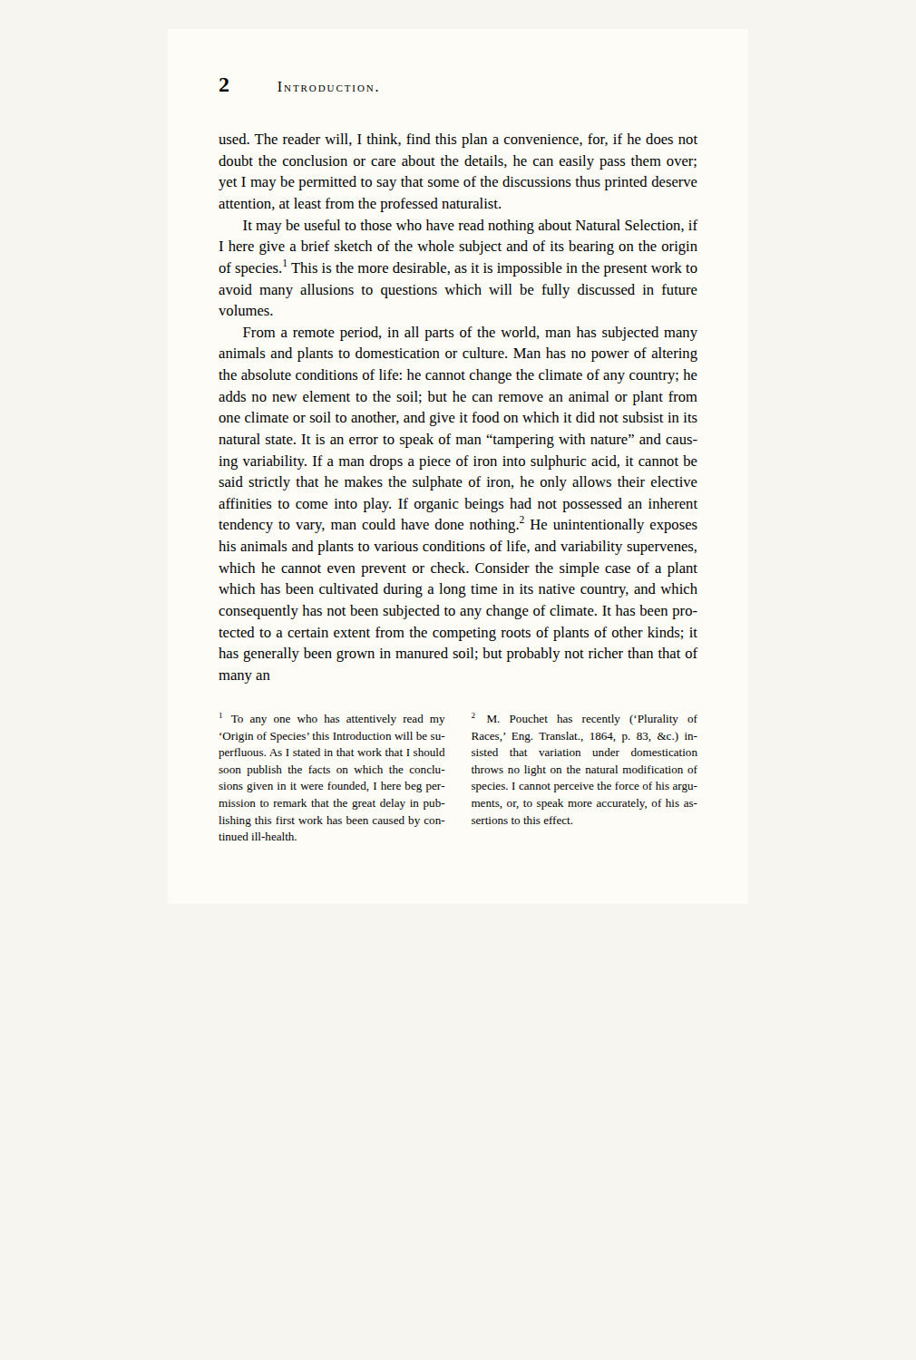2 Introduction.
used. The reader will, I think, find this plan a convenience, for, if he does not doubt the conclusion or care about the details, he can easily pass them over; yet I may be permitted to say that some of the discussions thus printed deserve attention, at least from the professed naturalist.
It may be useful to those who have read nothing about Natural Selection, if I here give a brief sketch of the whole subject and of its bearing on the origin of species.1 This is the more desirable, as it is impossible in the present work to avoid many allusions to questions which will be fully discussed in future volumes.
From a remote period, in all parts of the world, man has subjected many animals and plants to domestication or culture. Man has no power of altering the absolute conditions of life: he cannot change the climate of any country; he adds no new element to the soil; but he can remove an animal or plant from one climate or soil to another, and give it food on which it did not subsist in its natural state. It is an error to speak of man “tampering with nature” and causing variability. If a man drops a piece of iron into sulphuric acid, it cannot be said strictly that he makes the sulphate of iron, he only allows their elective affinities to come into play. If organic beings had not possessed an inherent tendency to vary, man could have done nothing.2 He unintentionally exposes his animals and plants to various conditions of life, and variability supervenes, which he cannot even prevent or check. Consider the simple case of a plant which has been cultivated during a long time in its native country, and which consequently has not been subjected to any change of climate. It has been protected to a certain extent from the competing roots of plants of other kinds; it has generally been grown in manured soil; but probably not richer than that of many an
1 To any one who has attentively read my ‘Origin of Species’ this Introduction will be superfluous. As I stated in that work that I should soon publish the facts on which the conclusions given in it were founded, I here beg permission to remark that the great delay in publishing this first work has been caused by continued ill-health.
2 M. Pouchet has recently (‘Plurality of Races,’ Eng. Translat., 1864, p. 83, &c.) insisted that variation under domestication throws no light on the natural modification of species. I cannot perceive the force of his arguments, or, to speak more accurately, of his assertions to this effect.